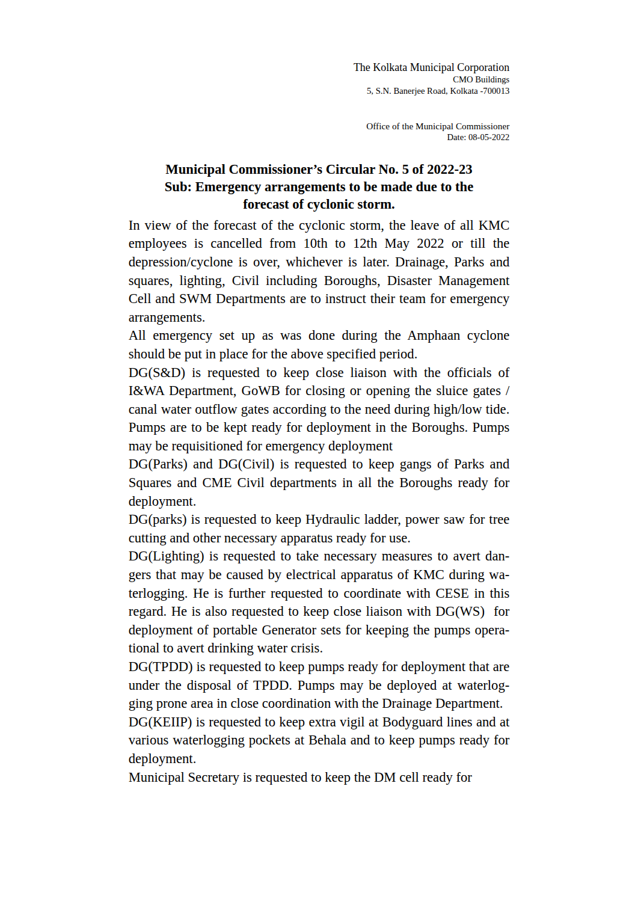The Kolkata Municipal Corporation
CMO Buildings
5, S.N. Banerjee Road, Kolkata -700013
Office of the Municipal Commissioner
Date: 08-05-2022
Municipal Commissioner’s Circular No. 5 of 2022-23 Sub: Emergency arrangements to be made due to the forecast of cyclonic storm.
In view of the forecast of the cyclonic storm, the leave of all KMC employees is cancelled from 10th to 12th May 2022 or till the depression/cyclone is over, whichever is later. Drainage, Parks and squares, lighting, Civil including Boroughs, Disaster Management Cell and SWM Departments are to instruct their team for emergency arrangements.
All emergency set up as was done during the Amphaan cyclone should be put in place for the above specified period.
DG(S&D) is requested to keep close liaison with the officials of I&WA Department, GoWB for closing or opening the sluice gates / canal water outflow gates according to the need during high/low tide. Pumps are to be kept ready for deployment in the Boroughs. Pumps may be requisitioned for emergency deployment
DG(Parks) and DG(Civil) is requested to keep gangs of Parks and Squares and CME Civil departments in all the Boroughs ready for deployment.
DG(parks) is requested to keep Hydraulic ladder, power saw for tree cutting and other necessary apparatus ready for use.
DG(Lighting) is requested to take necessary measures to avert dangers that may be caused by electrical apparatus of KMC during waterlogging. He is further requested to coordinate with CESE in this regard. He is also requested to keep close liaison with DG(WS) for deployment of portable Generator sets for keeping the pumps operational to avert drinking water crisis.
DG(TPDD) is requested to keep pumps ready for deployment that are under the disposal of TPDD. Pumps may be deployed at waterlogging prone area in close coordination with the Drainage Department.
DG(KEIIP) is requested to keep extra vigil at Bodyguard lines and at various waterlogging pockets at Behala and to keep pumps ready for deployment.
Municipal Secretary is requested to keep the DM cell ready for